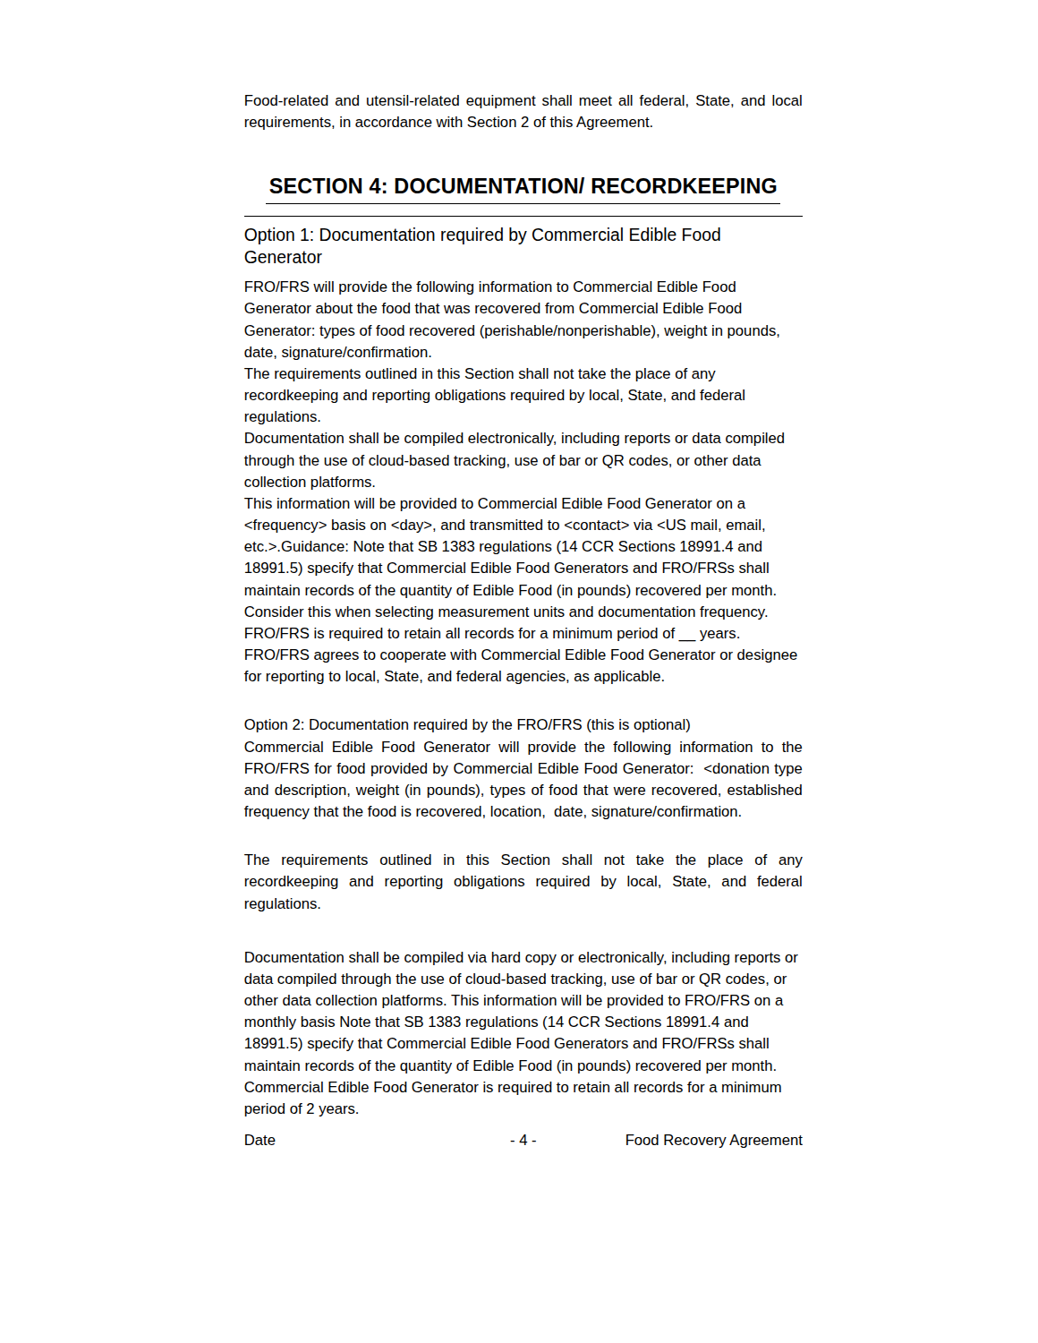Food-related and utensil-related equipment shall meet all federal, State, and local requirements, in accordance with Section 2 of this Agreement.
SECTION 4: DOCUMENTATION/ RECORDKEEPING
Option 1: Documentation required by Commercial Edible Food Generator
FRO/FRS will provide the following information to Commercial Edible Food Generator about the food that was recovered from Commercial Edible Food Generator: types of food recovered (perishable/nonperishable), weight in pounds, date, signature/confirmation.
The requirements outlined in this Section shall not take the place of any recordkeeping and reporting obligations required by local, State, and federal regulations.
Documentation shall be compiled electronically, including reports or data compiled through the use of cloud-based tracking, use of bar or QR codes, or other data collection platforms.
This information will be provided to Commercial Edible Food Generator on a <frequency> basis on <day>, and transmitted to <contact> via <US mail, email, etc.>.Guidance: Note that SB 1383 regulations (14 CCR Sections 18991.4 and 18991.5) specify that Commercial Edible Food Generators and FRO/FRSs shall maintain records of the quantity of Edible Food (in pounds) recovered per month. Consider this when selecting measurement units and documentation frequency.
FRO/FRS is required to retain all records for a minimum period of __ years.
FRO/FRS agrees to cooperate with Commercial Edible Food Generator or designee for reporting to local, State, and federal agencies, as applicable.
Option 2: Documentation required by the FRO/FRS (this is optional)
Commercial Edible Food Generator will provide the following information to the FRO/FRS for food provided by Commercial Edible Food Generator: <donation type and description, weight (in pounds), types of food that were recovered, established frequency that the food is recovered, location, date, signature/confirmation.
The requirements outlined in this Section shall not take the place of any recordkeeping and reporting obligations required by local, State, and federal regulations.
Documentation shall be compiled via hard copy or electronically, including reports or data compiled through the use of cloud-based tracking, use of bar or QR codes, or other data collection platforms. This information will be provided to FRO/FRS on a monthly basis Note that SB 1383 regulations (14 CCR Sections 18991.4 and 18991.5) specify that Commercial Edible Food Generators and FRO/FRSs shall maintain records of the quantity of Edible Food (in pounds) recovered per month. Commercial Edible Food Generator is required to retain all records for a minimum period of 2 years.
| Date | - 4 - | Food Recovery Agreement |